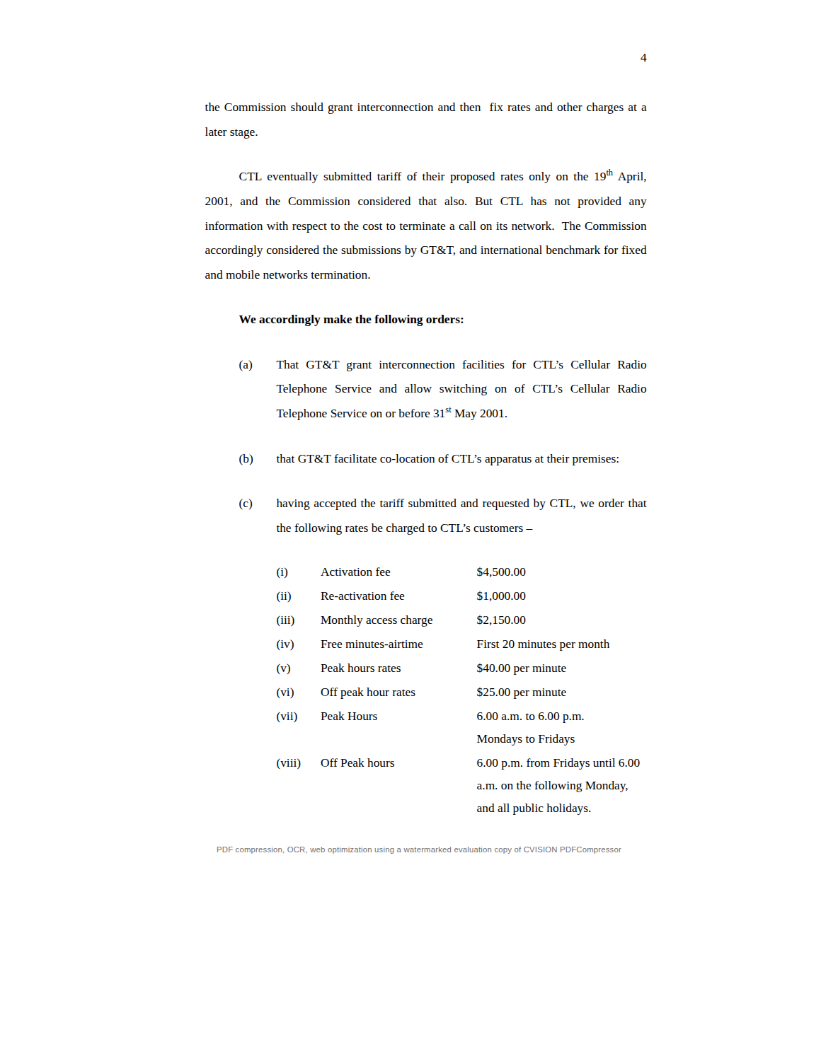4
the Commission should grant interconnection and then fix rates and other charges at a later stage.
CTL eventually submitted tariff of their proposed rates only on the 19th April, 2001, and the Commission considered that also. But CTL has not provided any information with respect to the cost to terminate a call on its network. The Commission accordingly considered the submissions by GT&T, and international benchmark for fixed and mobile networks termination.
We accordingly make the following orders:
(a)
That GT&T grant interconnection facilities for CTL’s Cellular Radio Telephone Service and allow switching on of CTL’s Cellular Radio Telephone Service on or before 31st May 2001.
(b)
that GT&T facilitate co-location of CTL’s apparatus at their premises:
(c)
having accepted the tariff submitted and requested by CTL, we order that the following rates be charged to CTL’s customers –
| (i) | Activation fee | $4,500.00 |
| (ii) | Re-activation fee | $1,000.00 |
| (iii) | Monthly access charge | $2,150.00 |
| (iv) | Free minutes-airtime | First 20 minutes per month |
| (v) | Peak hours rates | $40.00 per minute |
| (vi) | Off peak hour rates | $25.00 per minute |
| (vii) | Peak Hours | 6.00 a.m. to 6.00 p.m. Mondays to Fridays |
| (viii) | Off Peak hours | 6.00 p.m. from Fridays until 6.00 a.m. on the following Monday, and all public holidays. |
PDF compression, OCR, web optimization using a watermarked evaluation copy of CVISION PDFCompressor